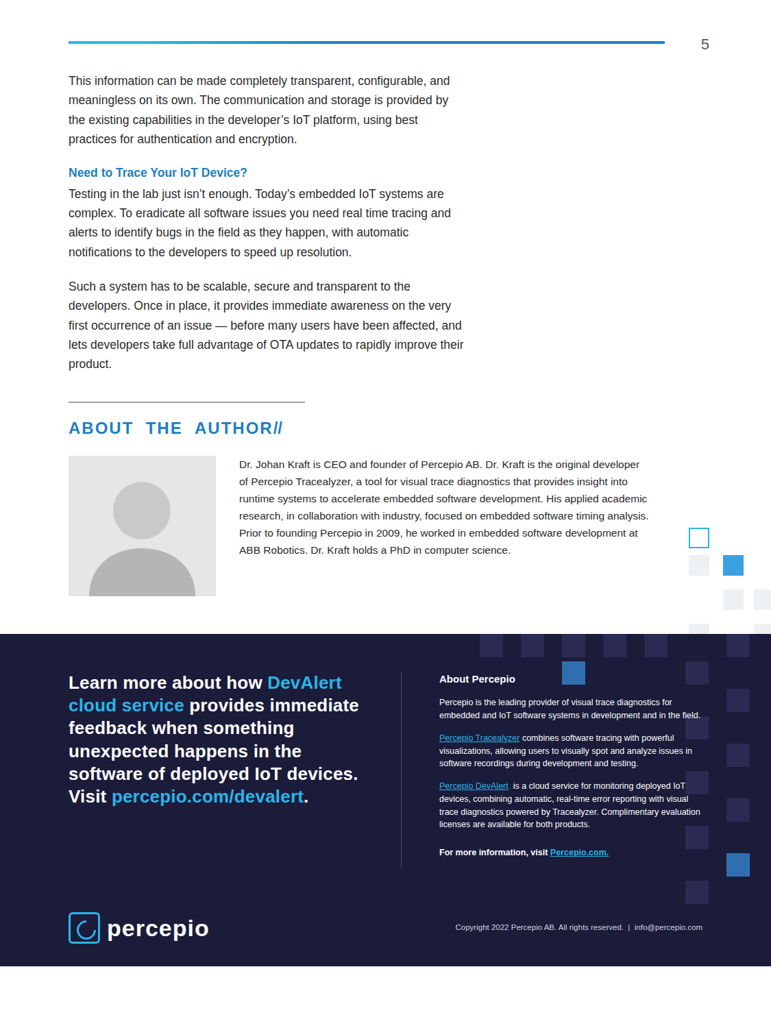5
This information can be made completely transparent, configurable, and meaningless on its own. The communication and storage is provided by the existing capabilities in the developer’s IoT platform, using best practices for authentication and encryption.
Need to Trace Your IoT Device?
Testing in the lab just isn’t enough. Today’s embedded IoT systems are complex. To eradicate all software issues you need real time tracing and alerts to identify bugs in the field as they happen, with automatic notifications to the developers to speed up resolution.
Such a system has to be scalable, secure and transparent to the developers. Once in place, it provides immediate awareness on the very first occurrence of an issue — before many users have been affected, and lets developers take full advantage of OTA updates to rapidly improve their product.
ABOUT THE AUTHOR//
Dr. Johan Kraft is CEO and founder of Percepio AB. Dr. Kraft is the original developer of Percepio Tracealyzer, a tool for visual trace diagnostics that provides insight into runtime systems to accelerate embedded software development. His applied academic research, in collaboration with industry, focused on embedded software timing analysis. Prior to founding Percepio in 2009, he worked in embedded software development at ABB Robotics. Dr. Kraft holds a PhD in computer science.
Learn more about how DevAlert cloud service provides immediate feedback when something unexpected happens in the software of deployed IoT devices. Visit percepio.com/devalert.
About Percepio
Percepio is the leading provider of visual trace diagnostics for embedded and IoT software systems in development and in the field.
Percepio Tracealyzer combines software tracing with powerful visualizations, allowing users to visually spot and analyze issues in software recordings during development and testing.
Percepio DevAlert is a cloud service for monitoring deployed IoT devices, combining automatic, real-time error reporting with visual trace diagnostics powered by Tracealyzer. Complimentary evaluation licenses are available for both products.
For more information, visit Percepio.com.
percepio
Copyright 2022 Percepio AB. All rights reserved. | info@percepio.com